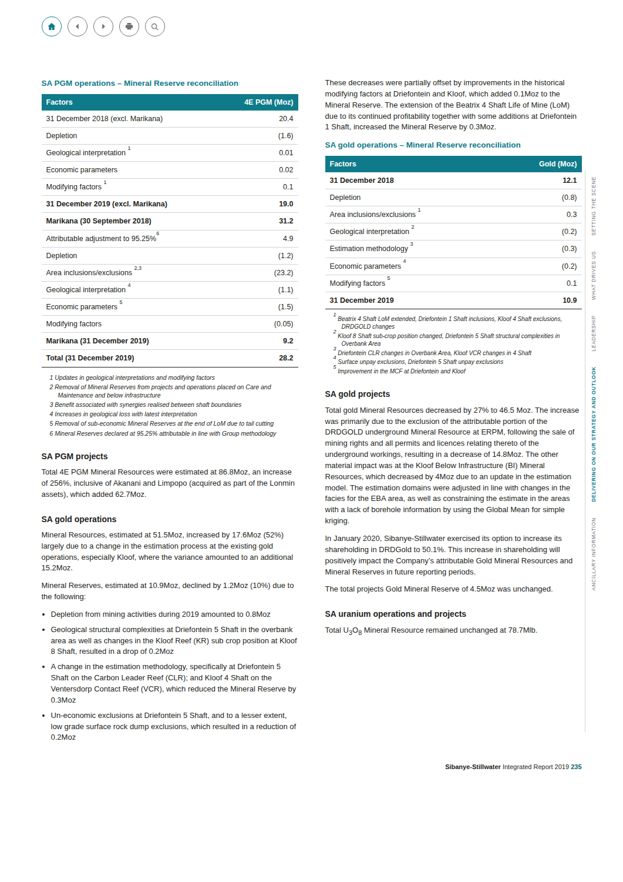Setting the scene What drives us Leadership Delivering on our strategy and outlook Ancillary information
SA PGM operations – Mineral Reserve reconciliation
| Factors | 4E PGM (Moz) |
| --- | --- |
| 31 December 2018 (excl. Marikana) | 20.4 |
| Depletion | (1.6) |
| Geological interpretation 1 | 0.01 |
| Economic parameters | 0.02 |
| Modifying factors 1 | 0.1 |
| 31 December 2019 (excl. Marikana) | 19.0 |
| Marikana (30 September 2018) | 31.2 |
| Attributable adjustment to 95.25% 6 | 4.9 |
| Depletion | (1.2) |
| Area inclusions/exclusions 2,3 | (23.2) |
| Geological interpretation 4 | (1.1) |
| Economic parameters 5 | (1.5) |
| Modifying factors | (0.05) |
| Marikana (31 December 2019) | 9.2 |
| Total (31 December 2019) | 28.2 |
1 Updates in geological interpretations and modifying factors
2 Removal of Mineral Reserves from projects and operations placed on Care and Maintenance and below infrastructure
3 Benefit associated with synergies realised between shaft boundaries
4 Increases in geological loss with latest interpretation
5 Removal of sub-economic Mineral Reserves at the end of LoM due to tail cutting
6 Mineral Reserves declared at 95.25% attributable in line with Group methodology
SA PGM projects
Total 4E PGM Mineral Resources were estimated at 86.8Moz, an increase of 256%, inclusive of Akanani and Limpopo (acquired as part of the Lonmin assets), which added 62.7Moz.
SA gold operations
Mineral Resources, estimated at 51.5Moz, increased by 17.6Moz (52%) largely due to a change in the estimation process at the existing gold operations, especially Kloof, where the variance amounted to an additional 15.2Moz.
Mineral Reserves, estimated at 10.9Moz, declined by 1.2Moz (10%) due to the following:
Depletion from mining activities during 2019 amounted to 0.8Moz
Geological structural complexities at Driefontein 5 Shaft in the overbank area as well as changes in the Kloof Reef (KR) sub crop position at Kloof 8 Shaft, resulted in a drop of 0.2Moz
A change in the estimation methodology, specifically at Driefontein 5 Shaft on the Carbon Leader Reef (CLR); and Kloof 4 Shaft on the Ventersdorp Contact Reef (VCR), which reduced the Mineral Reserve by 0.3Moz
Un-economic exclusions at Driefontein 5 Shaft, and to a lesser extent, low grade surface rock dump exclusions, which resulted in a reduction of 0.2Moz
These decreases were partially offset by improvements in the historical modifying factors at Driefontein and Kloof, which added 0.1Moz to the Mineral Reserve. The extension of the Beatrix 4 Shaft Life of Mine (LoM) due to its continued profitability together with some additions at Driefontein 1 Shaft, increased the Mineral Reserve by 0.3Moz.
SA gold operations – Mineral Reserve reconciliation
| Factors | Gold (Moz) |
| --- | --- |
| 31 December 2018 | 12.1 |
| Depletion | (0.8) |
| Area inclusions/exclusions 1 | 0.3 |
| Geological interpretation 2 | (0.2) |
| Estimation methodology 3 | (0.3) |
| Economic parameters 4 | (0.2) |
| Modifying factors 5 | 0.1 |
| 31 December 2019 | 10.9 |
1 Beatrix 4 Shaft LoM extended, Driefontein 1 Shaft inclusions, Kloof 4 Shaft exclusions, DRDGOLD changes
2 Kloof 8 Shaft sub-crop position changed, Driefontein 5 Shaft structural complexities in Overbank Area
3 Driefontein CLR changes in Overbank Area, Kloof VCR changes in 4 Shaft
4 Surface unpay exclusions, Driefontein 5 Shaft unpay exclusions
5 Improvement in the MCF at Driefontein and Kloof
SA gold projects
Total gold Mineral Resources decreased by 27% to 46.5 Moz. The increase was primarily due to the exclusion of the attributable portion of the DRDGOLD underground Mineral Resource at ERPM, following the sale of mining rights and all permits and licences relating thereto of the underground workings, resulting in a decrease of 14.8Moz. The other material impact was at the Kloof Below Infrastructure (BI) Mineral Resources, which decreased by 4Moz due to an update in the estimation model. The estimation domains were adjusted in line with changes in the facies for the EBA area, as well as constraining the estimate in the areas with a lack of borehole information by using the Global Mean for simple kriging.
In January 2020, Sibanye-Stillwater exercised its option to increase its shareholding in DRDGold to 50.1%. This increase in shareholding will positively impact the Company’s attributable Gold Mineral Resources and Mineral Reserves in future reporting periods.
The total projects Gold Mineral Reserve of 4.5Moz was unchanged.
SA uranium operations and projects
Total U3O8 Mineral Resource remained unchanged at 78.7Mlb.
Sibanye-Stillwater Integrated Report 2019 235